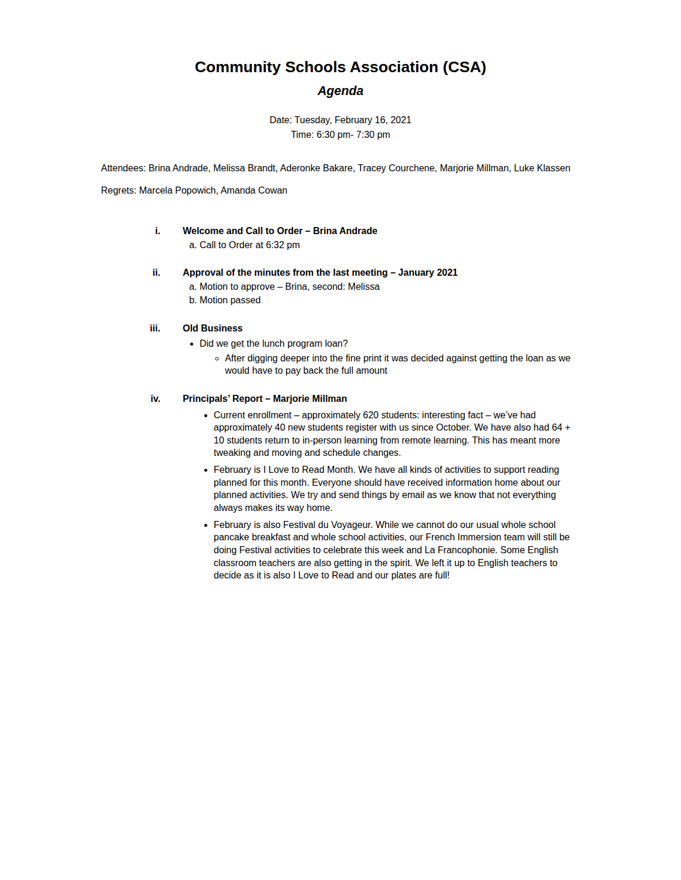Community Schools Association (CSA)
Agenda
Date: Tuesday, February 16, 2021
Time: 6:30 pm- 7:30 pm
Attendees: Brina Andrade, Melissa Brandt, Aderonke Bakare, Tracey Courchene, Marjorie Millman, Luke Klassen
Regrets: Marcela Popowich, Amanda Cowan
Welcome and Call to Order – Brina Andrade
Call to Order at 6:32 pm
Approval of the minutes from the last meeting – January 2021
Motion to approve – Brina, second: Melissa
Motion passed
Old Business
Did we get the lunch program loan?
After digging deeper into the fine print it was decided against getting the loan as we would have to pay back the full amount
Principals’ Report – Marjorie Millman
Current enrollment – approximately 620 students: interesting fact – we’ve had approximately 40 new students register with us since October. We have also had 64 + 10 students return to in-person learning from remote learning. This has meant more tweaking and moving and schedule changes.
February is I Love to Read Month. We have all kinds of activities to support reading planned for this month. Everyone should have received information home about our planned activities. We try and send things by email as we know that not everything always makes its way home.
February is also Festival du Voyageur. While we cannot do our usual whole school pancake breakfast and whole school activities, our French Immersion team will still be doing Festival activities to celebrate this week and La Francophonie. Some English classroom teachers are also getting in the spirit. We left it up to English teachers to decide as it is also I Love to Read and our plates are full!